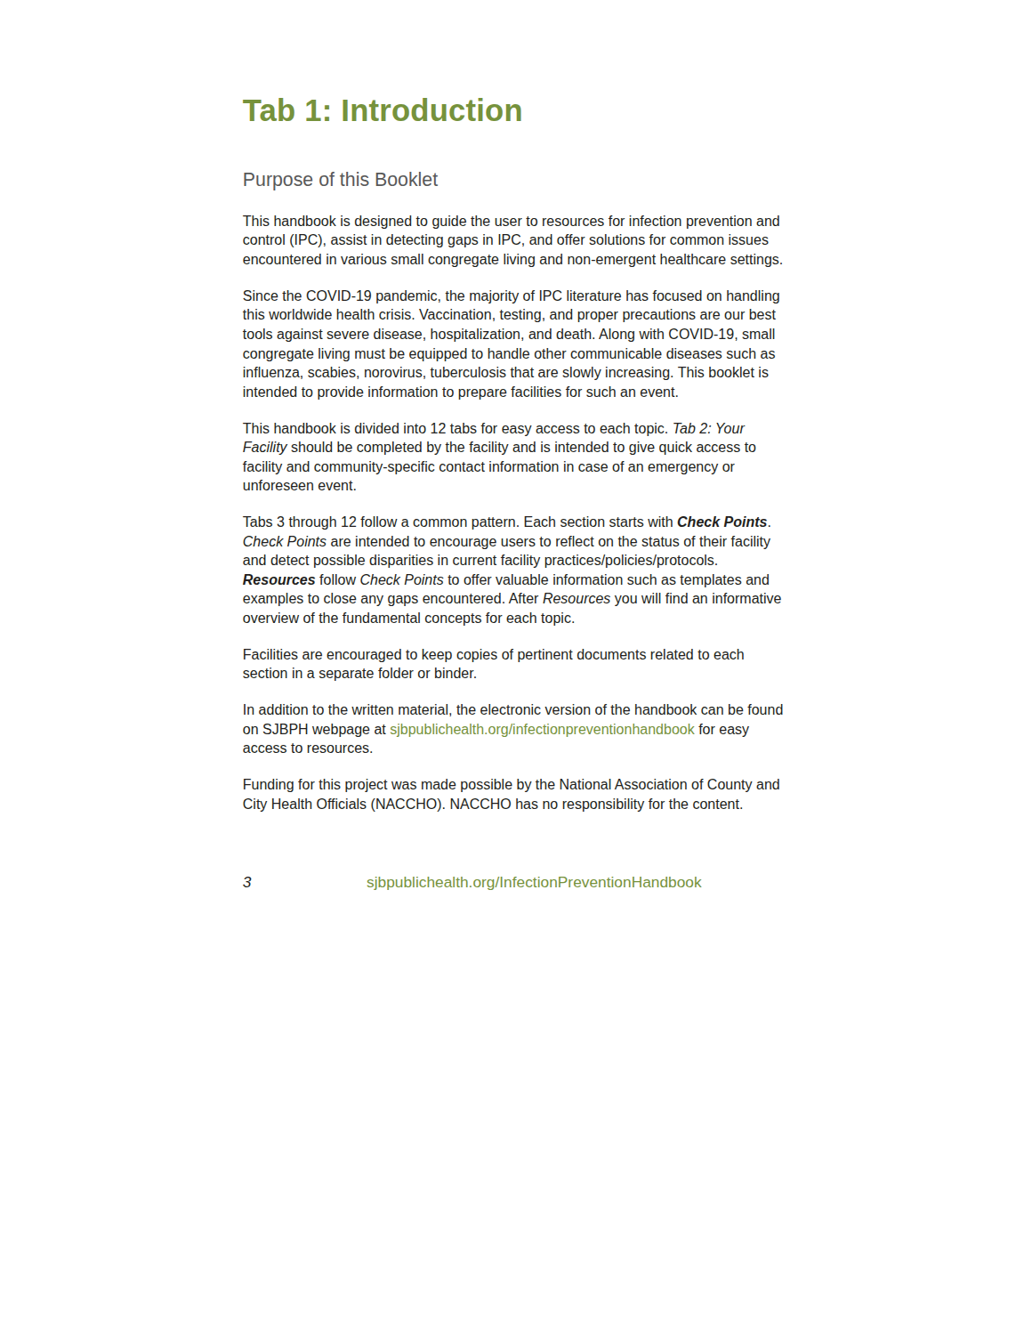Tab 1: Introduction
Purpose of this Booklet
This handbook is designed to guide the user to resources for infection prevention and control (IPC), assist in detecting gaps in IPC, and offer solutions for common issues encountered in various small congregate living and non-emergent healthcare settings.
Since the COVID-19 pandemic, the majority of IPC literature has focused on handling this worldwide health crisis. Vaccination, testing, and proper precautions are our best tools against severe disease, hospitalization, and death. Along with COVID-19, small congregate living must be equipped to handle other communicable diseases such as influenza, scabies, norovirus, tuberculosis that are slowly increasing. This booklet is intended to provide information to prepare facilities for such an event.
This handbook is divided into 12 tabs for easy access to each topic. Tab 2: Your Facility should be completed by the facility and is intended to give quick access to facility and community-specific contact information in case of an emergency or unforeseen event.
Tabs 3 through 12 follow a common pattern. Each section starts with Check Points. Check Points are intended to encourage users to reflect on the status of their facility and detect possible disparities in current facility practices/policies/protocols. Resources follow Check Points to offer valuable information such as templates and examples to close any gaps encountered. After Resources you will find an informative overview of the fundamental concepts for each topic.
Facilities are encouraged to keep copies of pertinent documents related to each section in a separate folder or binder.
In addition to the written material, the electronic version of the handbook can be found on SJBPH webpage at sjbpublichealth.org/infectionpreventionhandbook for easy access to resources.
Funding for this project was made possible by the National Association of County and City Health Officials (NACCHO). NACCHO has no responsibility for the content.
3
sjbpublichealth.org/InfectionPreventionHandbook